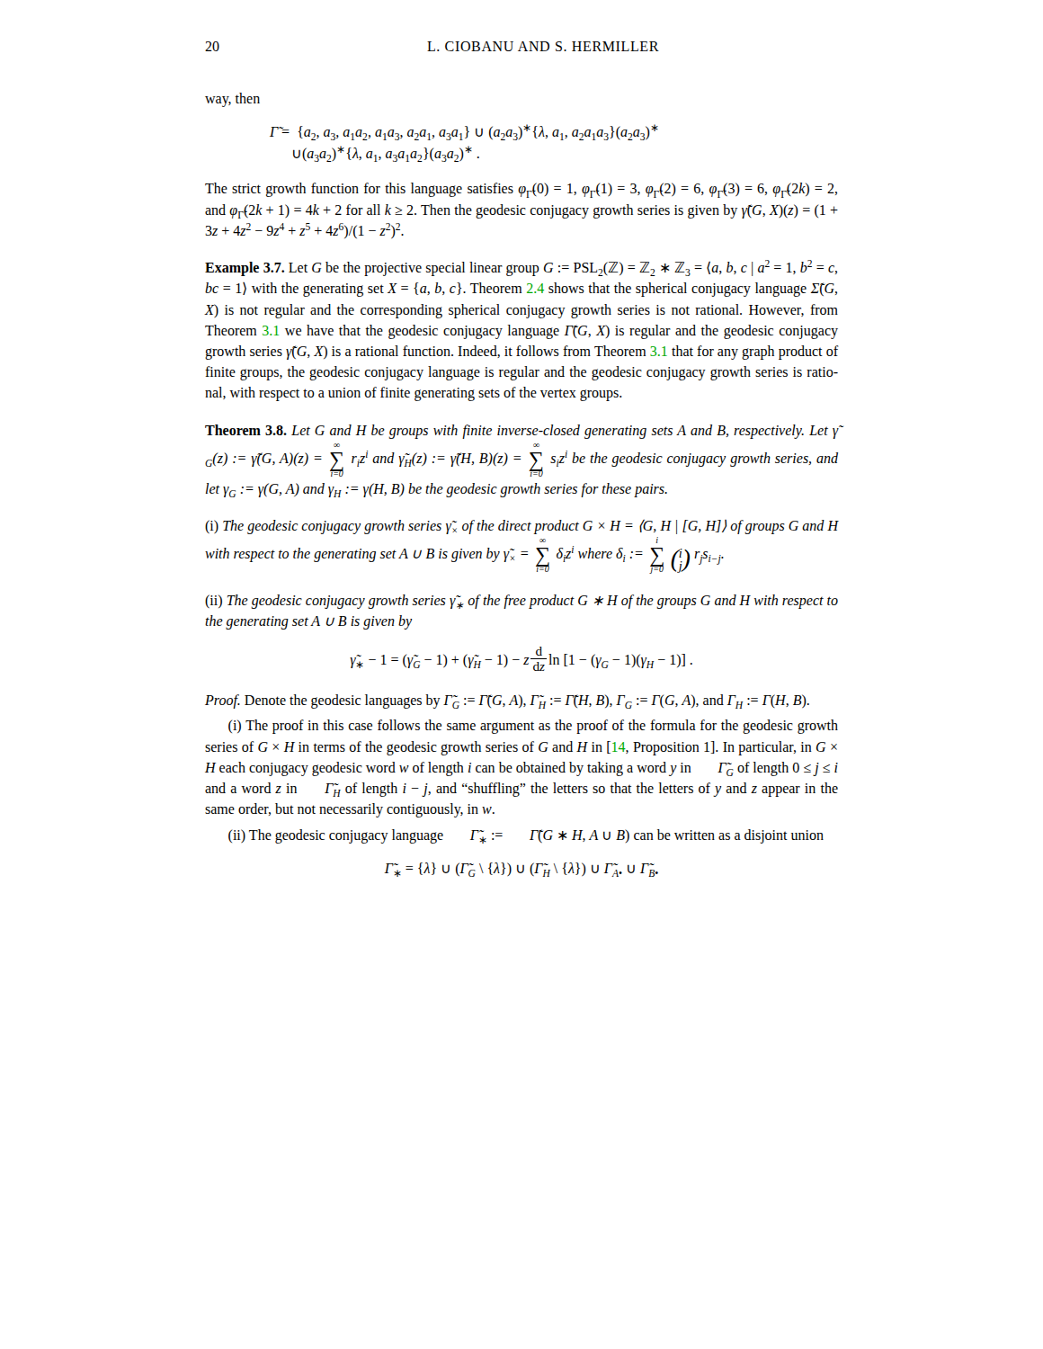20 L. CIOBANU AND S. HERMILLER
way, then
Γ̃ = {a2, a3, a1a2, a1a3, a2a1, a3a1} ∪ (a2a3)∗{λ, a1, a2a1a3}(a2a3)∗ ∪(a3a2)∗{λ, a1, a3a1a2}(a3a2)∗ .
The strict growth function for this language satisfies φΓ̃(0) = 1, φΓ̃(1) = 3, φΓ̃(2) = 6, φΓ̃(3) = 6, φΓ̃(2k) = 2, and φΓ̃(2k + 1) = 4k + 2 for all k ≥ 2. Then the geodesic conjugacy growth series is given by γ̃(G, X)(z) = (1 + 3z + 4z2 − 9z4 + z5 + 4z6)/(1 − z2)2.
Example 3.7. Let G be the projective special linear group G := PSL2(ℤ) = ℤ2 ∗ ℤ3 = ⟨a, b, c | a2 = 1, b2 = c, bc = 1⟩ with the generating set X = {a, b, c}. Theorem 2.4 shows that the spherical conjugacy language Σ̃(G, X) is not regular and the corresponding spherical conjugacy growth series is not rational. However, from Theorem 3.1 we have that the geodesic conjugacy language Γ̃(G, X) is regular and the geodesic conjugacy growth series γ̃(G, X) is a rational function. Indeed, it follows from Theorem 3.1 that for any graph product of finite groups, the geodesic conjugacy language is regular and the geodesic conjugacy growth series is rational, with respect to a union of finite generating sets of the vertex groups.
Theorem 3.8. Let G and H be groups with finite inverse-closed generating sets A and B, respectively. Let γ̃G(z) := γ̃(G, A)(z) = ∞∑i=0 rizi and γ̃H(z) := γ̃(H, B)(z) = ∞∑i=0 sizi be the geodesic conjugacy growth series, and let γG := γ(G, A) and γH := γ(H, B) be the geodesic growth series for these pairs.
(i) The geodesic conjugacy growth series γ̃× of the direct product G × H = ⟨G, H | [G, H]⟩ of groups G and H with respect to the generating set A ∪ B is given by γ̃× = ∞∑i=0 δizi where δi := i∑j=0 (ij) rjsi−j.
(ii) The geodesic conjugacy growth series γ̃∗ of the free product G ∗ H of the groups G and H with respect to the generating set A ∪ B is given by
γ̃∗ − 1 = (γ̃G − 1) + (γ̃H − 1) − zddz ln [1 − (γG − 1)(γH − 1)] .
Proof. Denote the geodesic languages by Γ̃G := Γ̃(G, A), Γ̃H := Γ̃(H, B), ΓG := Γ(G, A), and ΓH := Γ(H, B).
(i) The proof in this case follows the same argument as the proof of the formula for the geodesic growth series of G × H in terms of the geodesic growth series of G and H in [14, Proposition 1]. In particular, in G × H each conjugacy geodesic word w of length i can be obtained by taking a word y in Γ̃G of length 0 ≤ j ≤ i and a word z in Γ̃H of length i − j, and “shuffling” the letters so that the letters of y and z appear in the same order, but not necessarily contiguously, in w.
(ii) The geodesic conjugacy language Γ̃∗ := Γ̃(G ∗ H, A ∪ B) can be written as a disjoint union
Γ̃∗ = {λ} ∪ (Γ̃G \ {λ}) ∪ (Γ̃H \ {λ}) ∪ Γ̃A• ∪ Γ̃B•